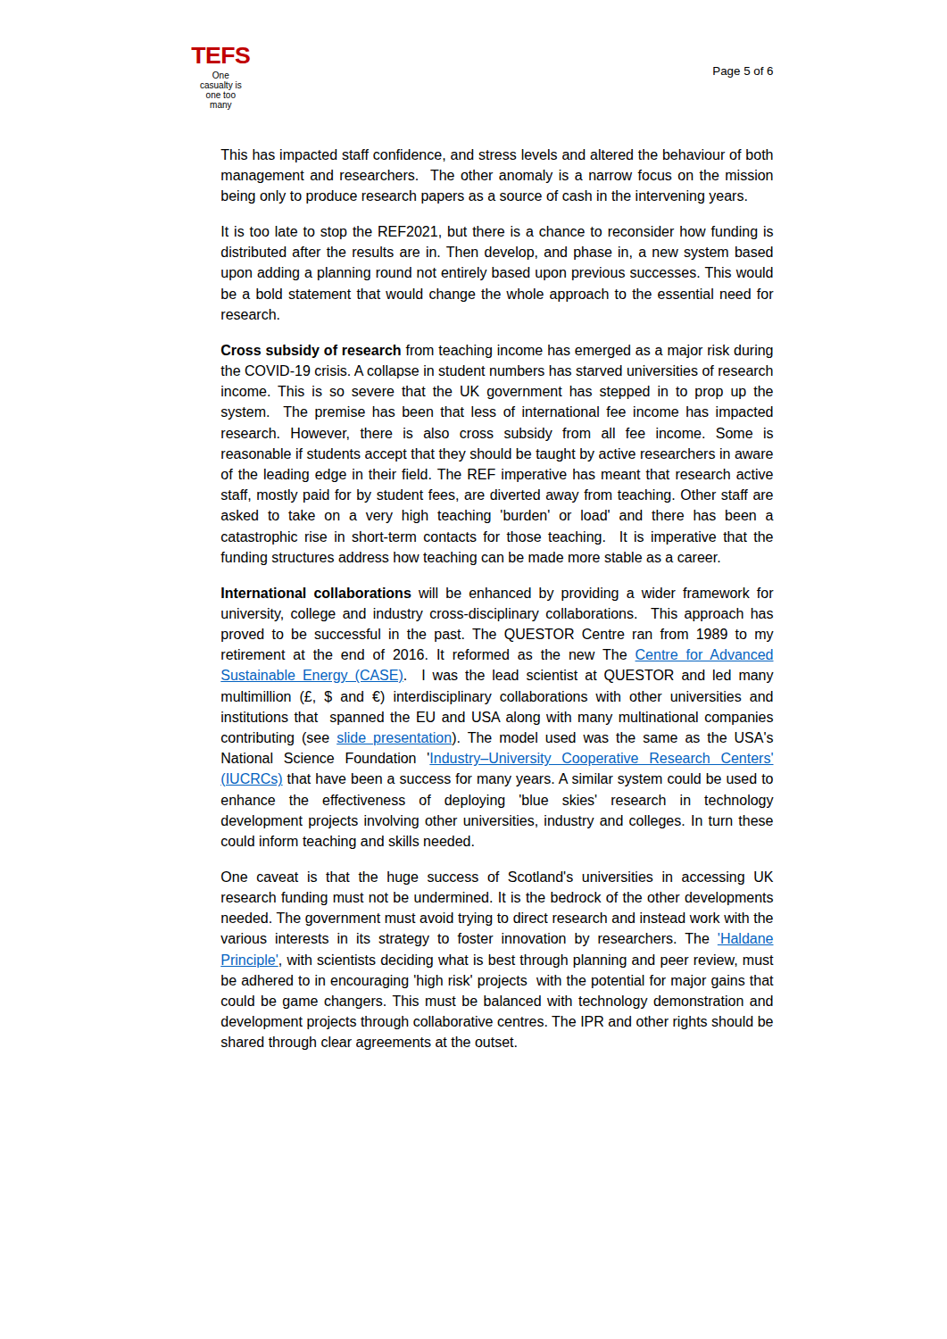TEFS
One
casualty is
one too
many
Page 5 of 6
This has impacted staff confidence, and stress levels and altered the behaviour of both management and researchers. The other anomaly is a narrow focus on the mission being only to produce research papers as a source of cash in the intervening years.
It is too late to stop the REF2021, but there is a chance to reconsider how funding is distributed after the results are in. Then develop, and phase in, a new system based upon adding a planning round not entirely based upon previous successes. This would be a bold statement that would change the whole approach to the essential need for research.
Cross subsidy of research from teaching income has emerged as a major risk during the COVID-19 crisis. A collapse in student numbers has starved universities of research income. This is so severe that the UK government has stepped in to prop up the system. The premise has been that less of international fee income has impacted research. However, there is also cross subsidy from all fee income. Some is reasonable if students accept that they should be taught by active researchers in aware of the leading edge in their field. The REF imperative has meant that research active staff, mostly paid for by student fees, are diverted away from teaching. Other staff are asked to take on a very high teaching 'burden' or load' and there has been a catastrophic rise in short-term contacts for those teaching. It is imperative that the funding structures address how teaching can be made more stable as a career.
International collaborations will be enhanced by providing a wider framework for university, college and industry cross-disciplinary collaborations. This approach has proved to be successful in the past. The QUESTOR Centre ran from 1989 to my retirement at the end of 2016. It reformed as the new The Centre for Advanced Sustainable Energy (CASE). I was the lead scientist at QUESTOR and led many multimillion (£, $ and €) interdisciplinary collaborations with other universities and institutions that spanned the EU and USA along with many multinational companies contributing (see slide presentation). The model used was the same as the USA's National Science Foundation 'Industry–University Cooperative Research Centers' (IUCRCs) that have been a success for many years. A similar system could be used to enhance the effectiveness of deploying 'blue skies' research in technology development projects involving other universities, industry and colleges. In turn these could inform teaching and skills needed.
One caveat is that the huge success of Scotland's universities in accessing UK research funding must not be undermined. It is the bedrock of the other developments needed. The government must avoid trying to direct research and instead work with the various interests in its strategy to foster innovation by researchers. The 'Haldane Principle', with scientists deciding what is best through planning and peer review, must be adhered to in encouraging 'high risk' projects with the potential for major gains that could be game changers. This must be balanced with technology demonstration and development projects through collaborative centres. The IPR and other rights should be shared through clear agreements at the outset.